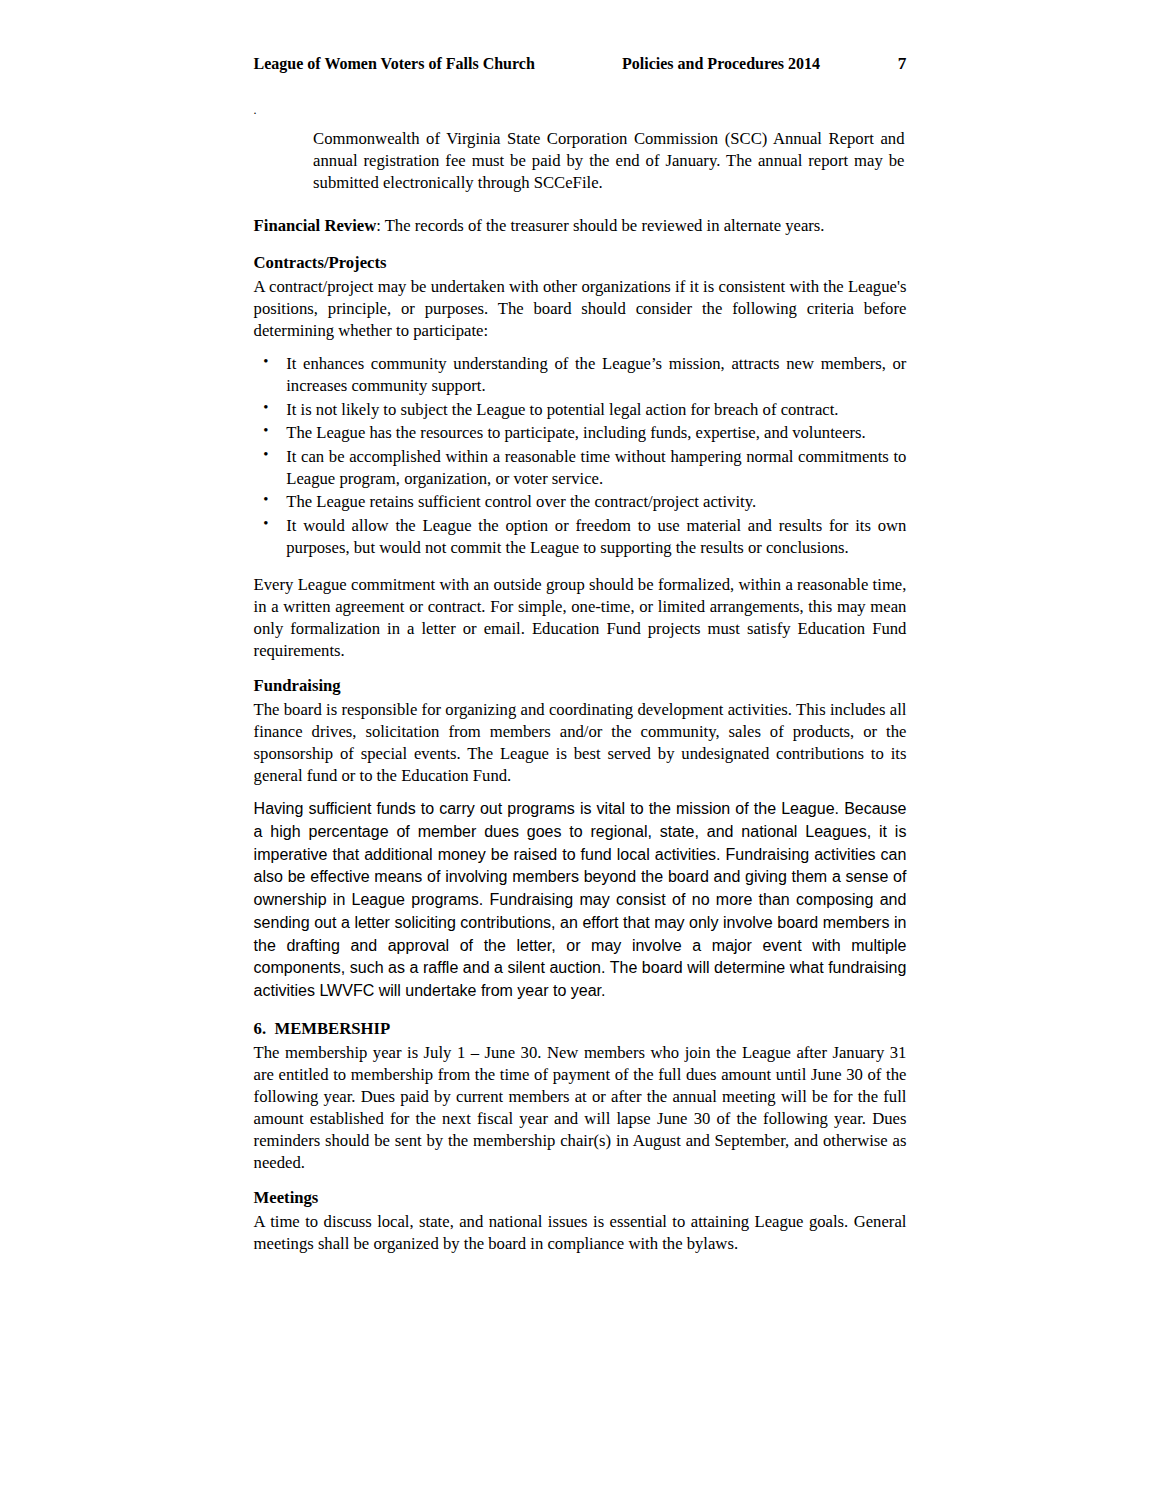League of Women Voters of Falls Church
Policies and Procedures 2014
7
.
Commonwealth of Virginia State Corporation Commission (SCC) Annual Report and annual registration fee must be paid by the end of January. The annual report may be submitted electronically through SCCeFile.
Financial Review: The records of the treasurer should be reviewed in alternate years.
Contracts/Projects
A contract/project may be undertaken with other organizations if it is consistent with the League's positions, principle, or purposes. The board should consider the following criteria before determining whether to participate:
It enhances community understanding of the League’s mission, attracts new members, or increases community support.
It is not likely to subject the League to potential legal action for breach of contract.
The League has the resources to participate, including funds, expertise, and volunteers.
It can be accomplished within a reasonable time without hampering normal commitments to League program, organization, or voter service.
The League retains sufficient control over the contract/project activity.
It would allow the League the option or freedom to use material and results for its own purposes, but would not commit the League to supporting the results or conclusions.
Every League commitment with an outside group should be formalized, within a reasonable time, in a written agreement or contract. For simple, one-time, or limited arrangements, this may mean only formalization in a letter or email. Education Fund projects must satisfy Education Fund requirements.
Fundraising
The board is responsible for organizing and coordinating development activities. This includes all finance drives, solicitation from members and/or the community, sales of products, or the sponsorship of special events. The League is best served by undesignated contributions to its general fund or to the Education Fund.
Having sufficient funds to carry out programs is vital to the mission of the League. Because a high percentage of member dues goes to regional, state, and national Leagues, it is imperative that additional money be raised to fund local activities. Fundraising activities can also be effective means of involving members beyond the board and giving them a sense of ownership in League programs. Fundraising may consist of no more than composing and sending out a letter soliciting contributions, an effort that may only involve board members in the drafting and approval of the letter, or may involve a major event with multiple components, such as a raffle and a silent auction. The board will determine what fundraising activities LWVFC will undertake from year to year.
6. MEMBERSHIP
The membership year is July 1 – June 30. New members who join the League after January 31 are entitled to membership from the time of payment of the full dues amount until June 30 of the following year. Dues paid by current members at or after the annual meeting will be for the full amount established for the next fiscal year and will lapse June 30 of the following year. Dues reminders should be sent by the membership chair(s) in August and September, and otherwise as needed.
Meetings
A time to discuss local, state, and national issues is essential to attaining League goals. General meetings shall be organized by the board in compliance with the bylaws.